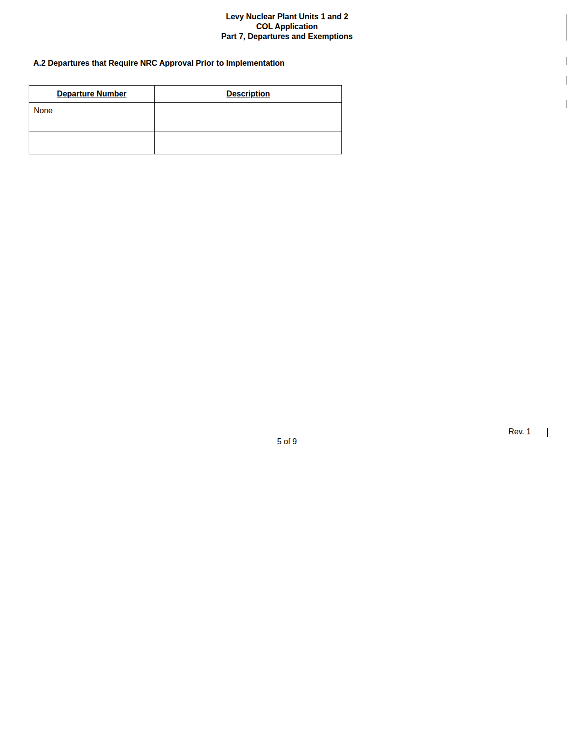Levy Nuclear Plant Units 1 and 2
COL Application
Part 7, Departures and Exemptions
A.2 Departures that Require NRC Approval Prior to Implementation
| Departure Number | Description |
| --- | --- |
| None | |
Rev. 1
5 of 9